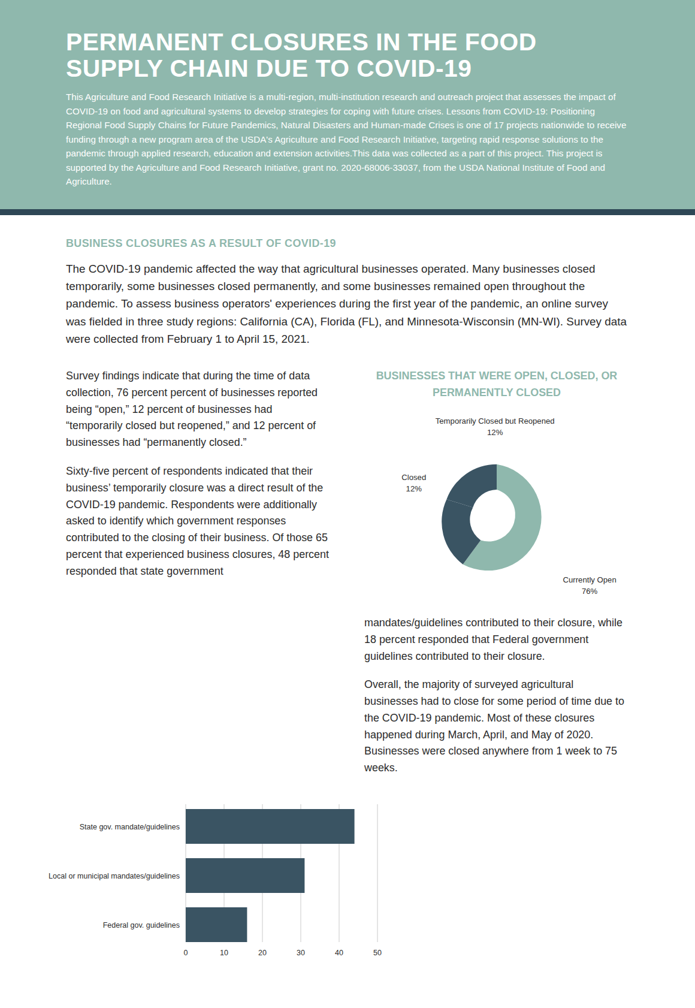Permanent Closures in the Food Supply Chain Due to COVID-19
This Agriculture and Food Research Initiative is a multi-region, multi-institution research and outreach project that assesses the impact of COVID-19 on food and agricultural systems to develop strategies for coping with future crises. Lessons from COVID-19: Positioning Regional Food Supply Chains for Future Pandemics, Natural Disasters and Human-made Crises is one of 17 projects nationwide to receive funding through a new program area of the USDA's Agriculture and Food Research Initiative, targeting rapid response solutions to the pandemic through applied research, education and extension activities.This data was collected as a part of this project. This project is supported by the Agriculture and Food Research Initiative, grant no. 2020-68006-33037, from the USDA National Institute of Food and Agriculture.
Business Closures as a Result of COVID-19
The COVID-19 pandemic affected the way that agricultural businesses operated. Many businesses closed temporarily, some businesses closed permanently, and some businesses remained open throughout the pandemic. To assess business operators' experiences during the first year of the pandemic, an online survey was fielded in three study regions: California (CA), Florida (FL), and Minnesota-Wisconsin (MN-WI). Survey data were collected from February 1 to April 15, 2021.
Survey findings indicate that during the time of data collection, 76 percent percent of businesses reported being “open,” 12 percent of businesses had “temporarily closed but reopened,” and 12 percent of businesses had “permanently closed.”
Sixty-five percent of respondents indicated that their business’ temporarily closure was a direct result of the COVID-19 pandemic. Respondents were additionally asked to identify which government responses contributed to the closing of their business. Of those 65 percent that experienced business closures, 48 percent responded that state government
Businesses that were open, closed, or permanently closed
Temporarily Closed but Reopened 12% Closed 12% Currently Open 76%
mandates/guidelines contributed to their closure, while 18 percent responded that Federal government guidelines contributed to their closure.
Overall, the majority of surveyed agricultural businesses had to close for some period of time due to the COVID-19 pandemic. Most of these closures happened during March, April, and May of 2020. Businesses were closed anywhere from 1 week to 75 weeks.
State gov. mandate/guidelines Local or municipal mandates/guidelines Federal gov. guidelines 0 10 20 30 40 50